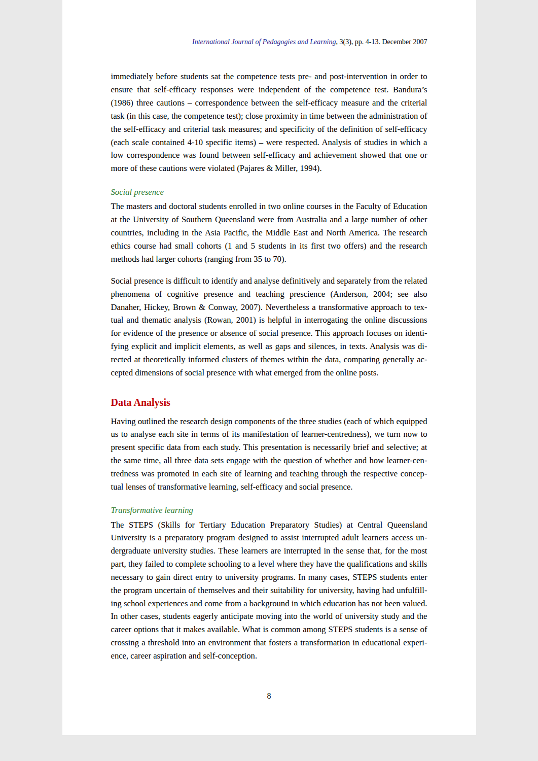International Journal of Pedagogies and Learning, 3(3), pp. 4-13. December 2007
immediately before students sat the competence tests pre- and post-intervention in order to ensure that self-efficacy responses were independent of the competence test. Bandura’s (1986) three cautions – correspondence between the self-efficacy measure and the criterial task (in this case, the competence test); close proximity in time between the administration of the self-efficacy and criterial task measures; and specificity of the definition of self-efficacy (each scale contained 4-10 specific items) – were respected. Analysis of studies in which a low correspondence was found between self-efficacy and achievement showed that one or more of these cautions were violated (Pajares & Miller, 1994).
Social presence
The masters and doctoral students enrolled in two online courses in the Faculty of Education at the University of Southern Queensland were from Australia and a large number of other countries, including in the Asia Pacific, the Middle East and North America. The research ethics course had small cohorts (1 and 5 students in its first two offers) and the research methods had larger cohorts (ranging from 35 to 70).
Social presence is difficult to identify and analyse definitively and separately from the related phenomena of cognitive presence and teaching prescience (Anderson, 2004; see also Danaher, Hickey, Brown & Conway, 2007). Nevertheless a transformative approach to textual and thematic analysis (Rowan, 2001) is helpful in interrogating the online discussions for evidence of the presence or absence of social presence. This approach focuses on identifying explicit and implicit elements, as well as gaps and silences, in texts. Analysis was directed at theoretically informed clusters of themes within the data, comparing generally accepted dimensions of social presence with what emerged from the online posts.
Data Analysis
Having outlined the research design components of the three studies (each of which equipped us to analyse each site in terms of its manifestation of learner-centredness), we turn now to present specific data from each study. This presentation is necessarily brief and selective; at the same time, all three data sets engage with the question of whether and how learner-centredness was promoted in each site of learning and teaching through the respective conceptual lenses of transformative learning, self-efficacy and social presence.
Transformative learning
The STEPS (Skills for Tertiary Education Preparatory Studies) at Central Queensland University is a preparatory program designed to assist interrupted adult learners access undergraduate university studies. These learners are interrupted in the sense that, for the most part, they failed to complete schooling to a level where they have the qualifications and skills necessary to gain direct entry to university programs. In many cases, STEPS students enter the program uncertain of themselves and their suitability for university, having had unfulfilling school experiences and come from a background in which education has not been valued. In other cases, students eagerly anticipate moving into the world of university study and the career options that it makes available. What is common among STEPS students is a sense of crossing a threshold into an environment that fosters a transformation in educational experience, career aspiration and self-conception.
8